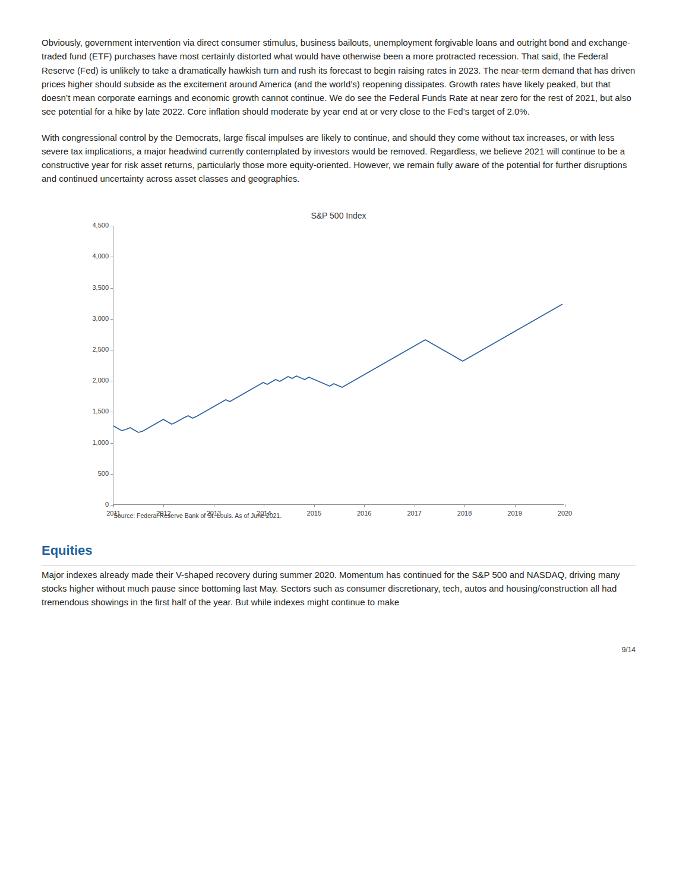Obviously, government intervention via direct consumer stimulus, business bailouts, unemployment forgivable loans and outright bond and exchange-traded fund (ETF) purchases have most certainly distorted what would have otherwise been a more protracted recession. That said, the Federal Reserve (Fed) is unlikely to take a dramatically hawkish turn and rush its forecast to begin raising rates in 2023. The near-term demand that has driven prices higher should subside as the excitement around America (and the world’s) reopening dissipates. Growth rates have likely peaked, but that doesn’t mean corporate earnings and economic growth cannot continue. We do see the Federal Funds Rate at near zero for the rest of 2021, but also see potential for a hike by late 2022. Core inflation should moderate by year end at or very close to the Fed’s target of 2.0%.
With congressional control by the Democrats, large fiscal impulses are likely to continue, and should they come without tax increases, or with less severe tax implications, a major headwind currently contemplated by investors would be removed. Regardless, we believe 2021 will continue to be a constructive year for risk asset returns, particularly those more equity-oriented. However, we remain fully aware of the potential for further disruptions and continued uncertainty across asset classes and geographies.
S&P 500 Index
4,500 4,000 3,500 3,000 2,500 2,000 1,500 1,000 500 0 2011 2012 2013 2014 2015 2016 2017 2018 2019 2020
Source: Federal Reserve Bank of St. Louis. As of June 2021.
Equities
Major indexes already made their V-shaped recovery during summer 2020. Momentum has continued for the S&P 500 and NASDAQ, driving many stocks higher without much pause since bottoming last May. Sectors such as consumer discretionary, tech, autos and housing/construction all had tremendous showings in the first half of the year. But while indexes might continue to make
9/14